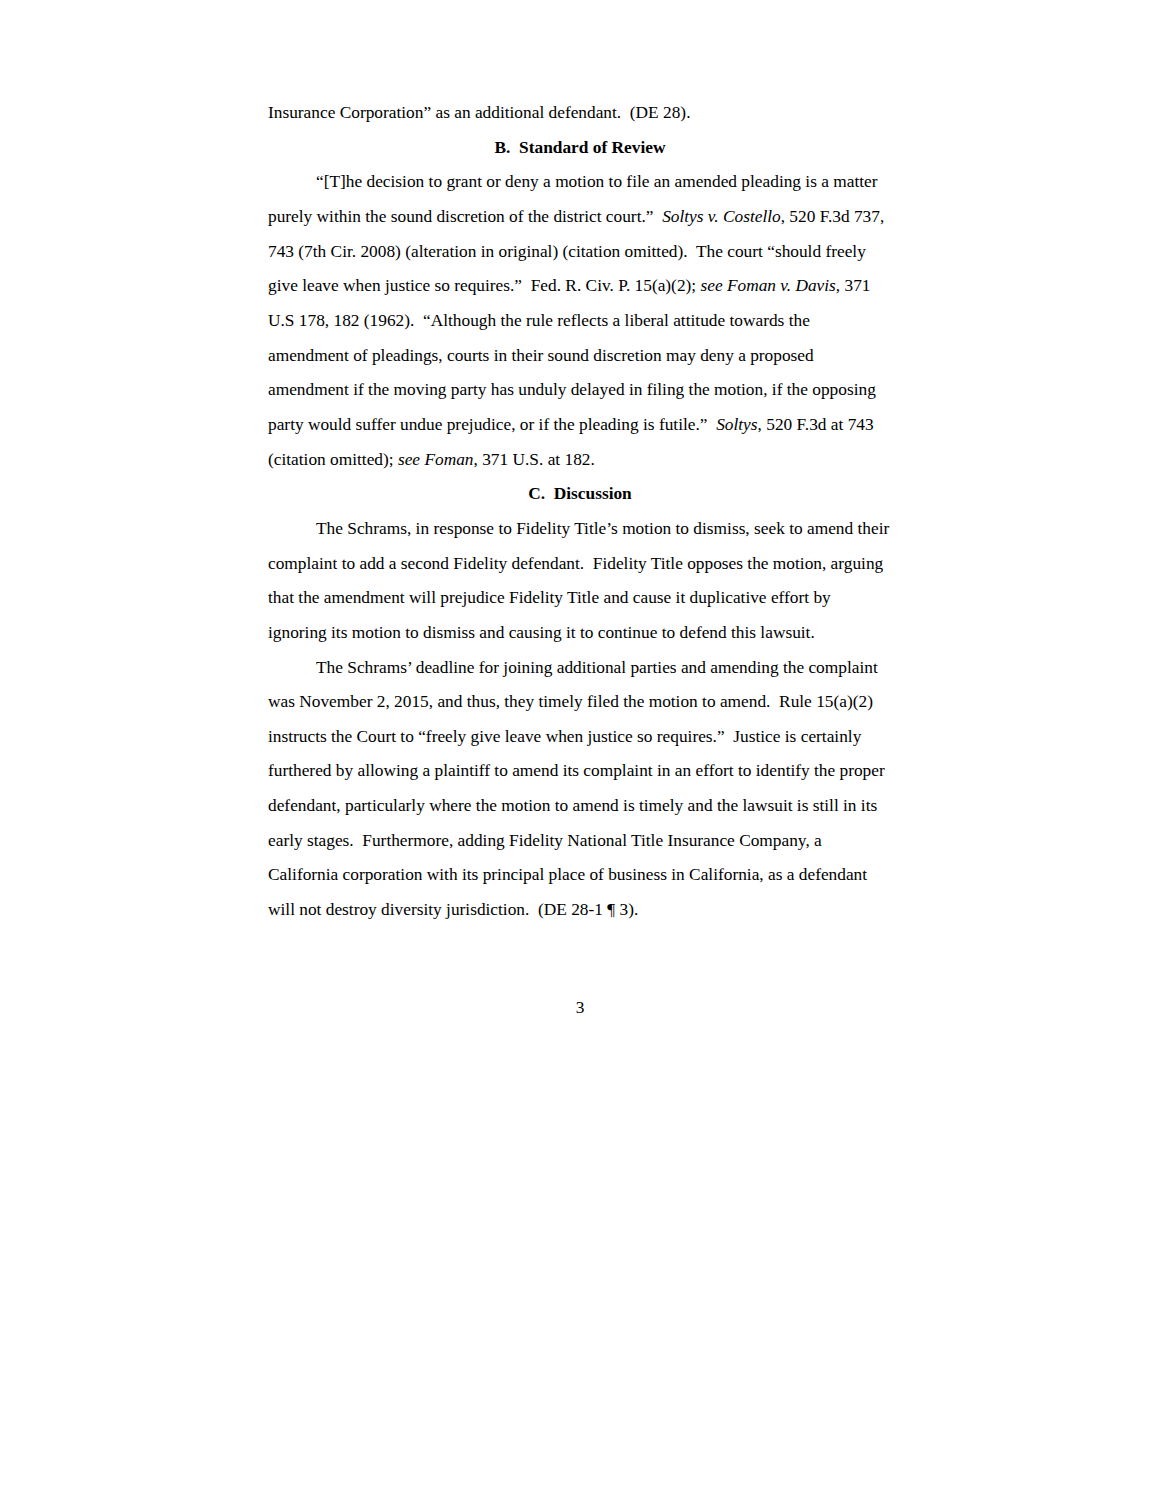Insurance Corporation” as an additional defendant. (DE 28).
B. Standard of Review
“[T]he decision to grant or deny a motion to file an amended pleading is a matter purely within the sound discretion of the district court.” Soltys v. Costello, 520 F.3d 737, 743 (7th Cir. 2008) (alteration in original) (citation omitted). The court “should freely give leave when justice so requires.” Fed. R. Civ. P. 15(a)(2); see Foman v. Davis, 371 U.S 178, 182 (1962). “Although the rule reflects a liberal attitude towards the amendment of pleadings, courts in their sound discretion may deny a proposed amendment if the moving party has unduly delayed in filing the motion, if the opposing party would suffer undue prejudice, or if the pleading is futile.” Soltys, 520 F.3d at 743 (citation omitted); see Foman, 371 U.S. at 182.
C. Discussion
The Schrams, in response to Fidelity Title’s motion to dismiss, seek to amend their complaint to add a second Fidelity defendant. Fidelity Title opposes the motion, arguing that the amendment will prejudice Fidelity Title and cause it duplicative effort by ignoring its motion to dismiss and causing it to continue to defend this lawsuit.
The Schrams’ deadline for joining additional parties and amending the complaint was November 2, 2015, and thus, they timely filed the motion to amend. Rule 15(a)(2) instructs the Court to “freely give leave when justice so requires.” Justice is certainly furthered by allowing a plaintiff to amend its complaint in an effort to identify the proper defendant, particularly where the motion to amend is timely and the lawsuit is still in its early stages. Furthermore, adding Fidelity National Title Insurance Company, a California corporation with its principal place of business in California, as a defendant will not destroy diversity jurisdiction. (DE 28-1 ¶ 3).
3